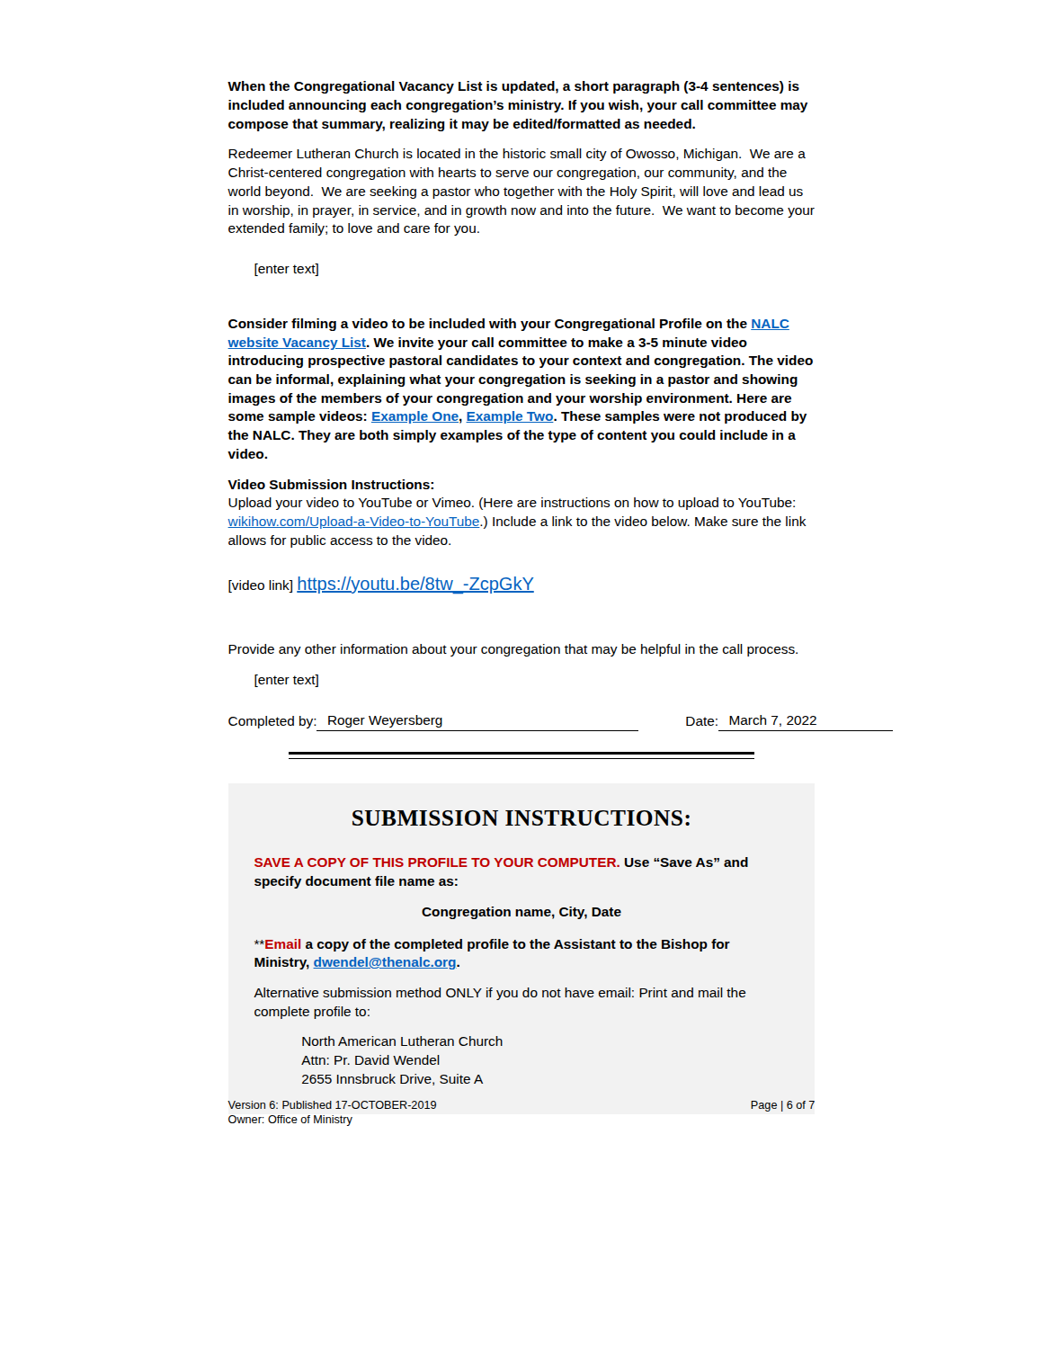When the Congregational Vacancy List is updated, a short paragraph (3-4 sentences) is included announcing each congregation’s ministry. If you wish, your call committee may compose that summary, realizing it may be edited/formatted as needed.
Redeemer Lutheran Church is located in the historic small city of Owosso, Michigan. We are a Christ-centered congregation with hearts to serve our congregation, our community, and the world beyond. We are seeking a pastor who together with the Holy Spirit, will love and lead us in worship, in prayer, in service, and in growth now and into the future. We want to become your extended family; to love and care for you.
[enter text]
Consider filming a video to be included with your Congregational Profile on the NALC website Vacancy List. We invite your call committee to make a 3-5 minute video introducing prospective pastoral candidates to your context and congregation. The video can be informal, explaining what your congregation is seeking in a pastor and showing images of the members of your congregation and your worship environment. Here are some sample videos: Example One, Example Two. These samples were not produced by the NALC. They are both simply examples of the type of content you could include in a video.
Video Submission Instructions:
Upload your video to YouTube or Vimeo. (Here are instructions on how to upload to YouTube: wikihow.com/Upload-a-Video-to-YouTube.) Include a link to the video below. Make sure the link allows for public access to the video.
[video link] https://youtu.be/8tw_-ZcpGkY
Provide any other information about your congregation that may be helpful in the call process.
[enter text]
Completed by: Roger Weyersberg Date: March 7, 2022
SUBMISSION INSTRUCTIONS:
SAVE A COPY OF THIS PROFILE TO YOUR COMPUTER. Use “Save As” and specify document file name as:
Congregation name, City, Date
**Email a copy of the completed profile to the Assistant to the Bishop for Ministry, dwendel@thenalc.org.
Alternative submission method ONLY if you do not have email: Print and mail the complete profile to:
North American Lutheran Church
Attn: Pr. David Wendel
2655 Innsbruck Drive, Suite A
Version 6: Published 17-OCTOBER-2019
Owner: Office of Ministry
Page | 6 of 7